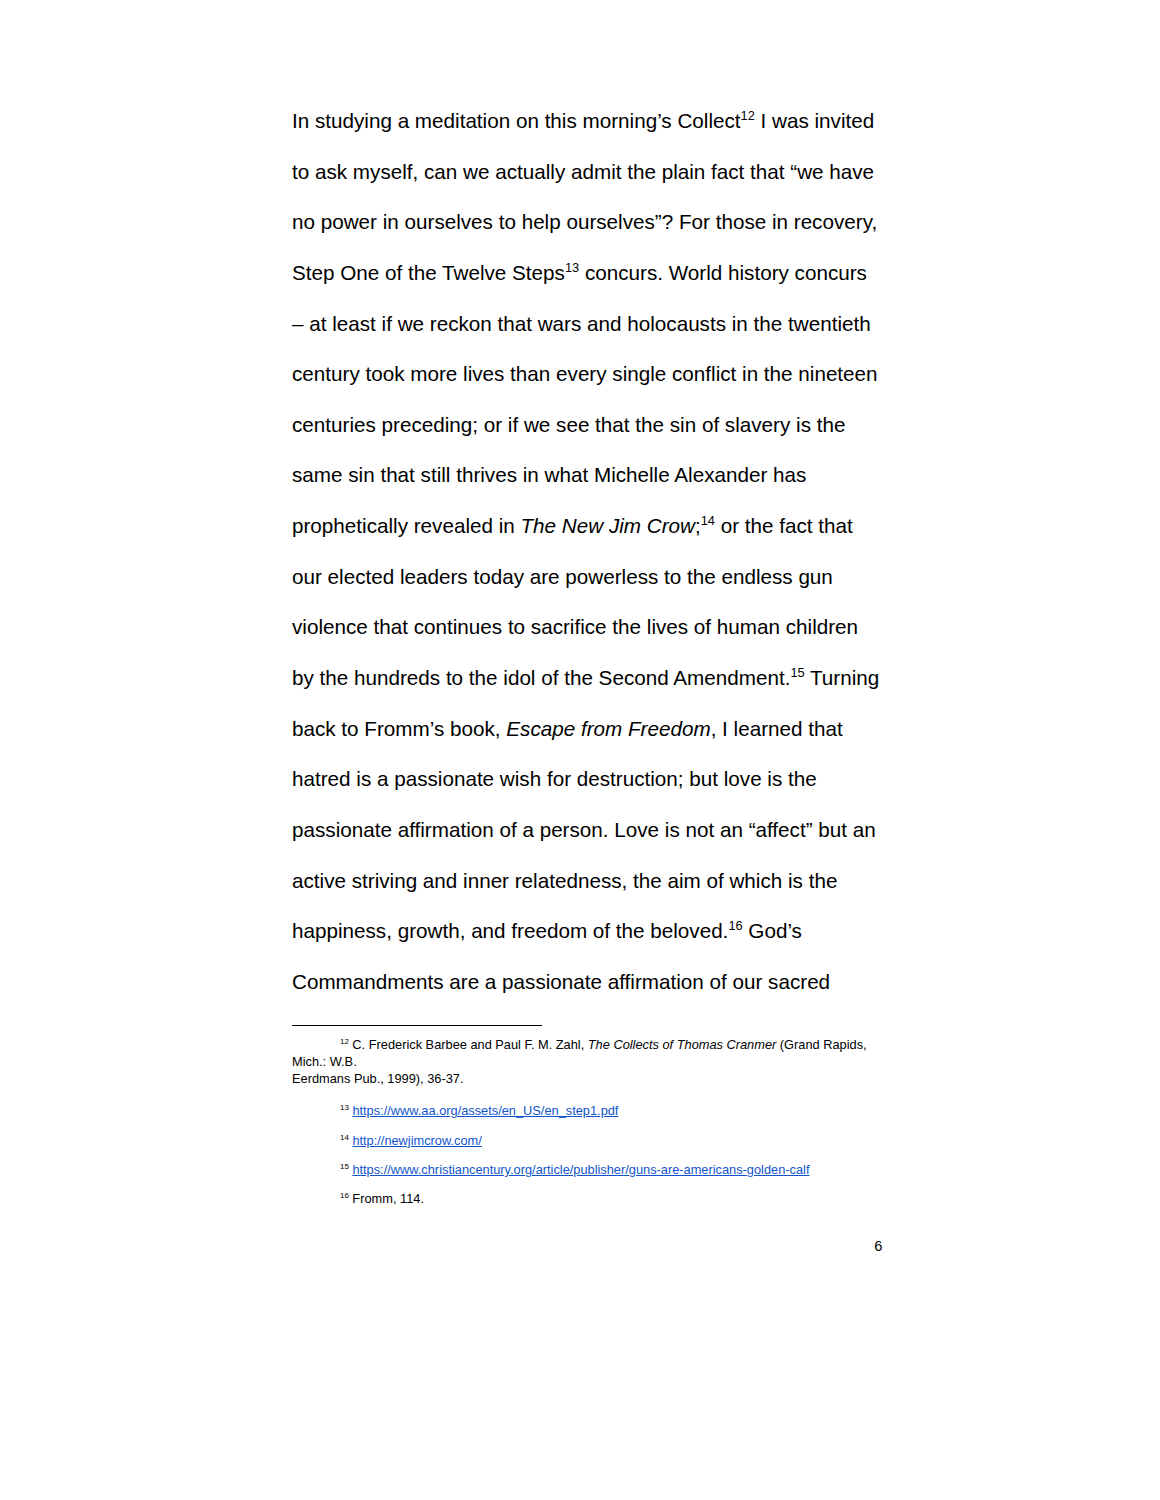In studying a meditation on this morning’s Collect12 I was invited to ask myself, can we actually admit the plain fact that “we have no power in ourselves to help ourselves”? For those in recovery, Step One of the Twelve Steps13 concurs. World history concurs – at least if we reckon that wars and holocausts in the twentieth century took more lives than every single conflict in the nineteen centuries preceding; or if we see that the sin of slavery is the same sin that still thrives in what Michelle Alexander has prophetically revealed in The New Jim Crow;14 or the fact that our elected leaders today are powerless to the endless gun violence that continues to sacrifice the lives of human children by the hundreds to the idol of the Second Amendment.15 Turning back to Fromm’s book, Escape from Freedom, I learned that hatred is a passionate wish for destruction; but love is the passionate affirmation of a person. Love is not an “affect” but an active striving and inner relatedness, the aim of which is the happiness, growth, and freedom of the beloved.16 God’s Commandments are a passionate affirmation of our sacred
12 C. Frederick Barbee and Paul F. M. Zahl, The Collects of Thomas Cranmer (Grand Rapids, Mich.: W.B. Eerdmans Pub., 1999), 36-37.
13 https://www.aa.org/assets/en_US/en_step1.pdf
14 http://newjimcrow.com/
15 https://www.christiancentury.org/article/publisher/guns-are-americans-golden-calf
16 Fromm, 114.
6